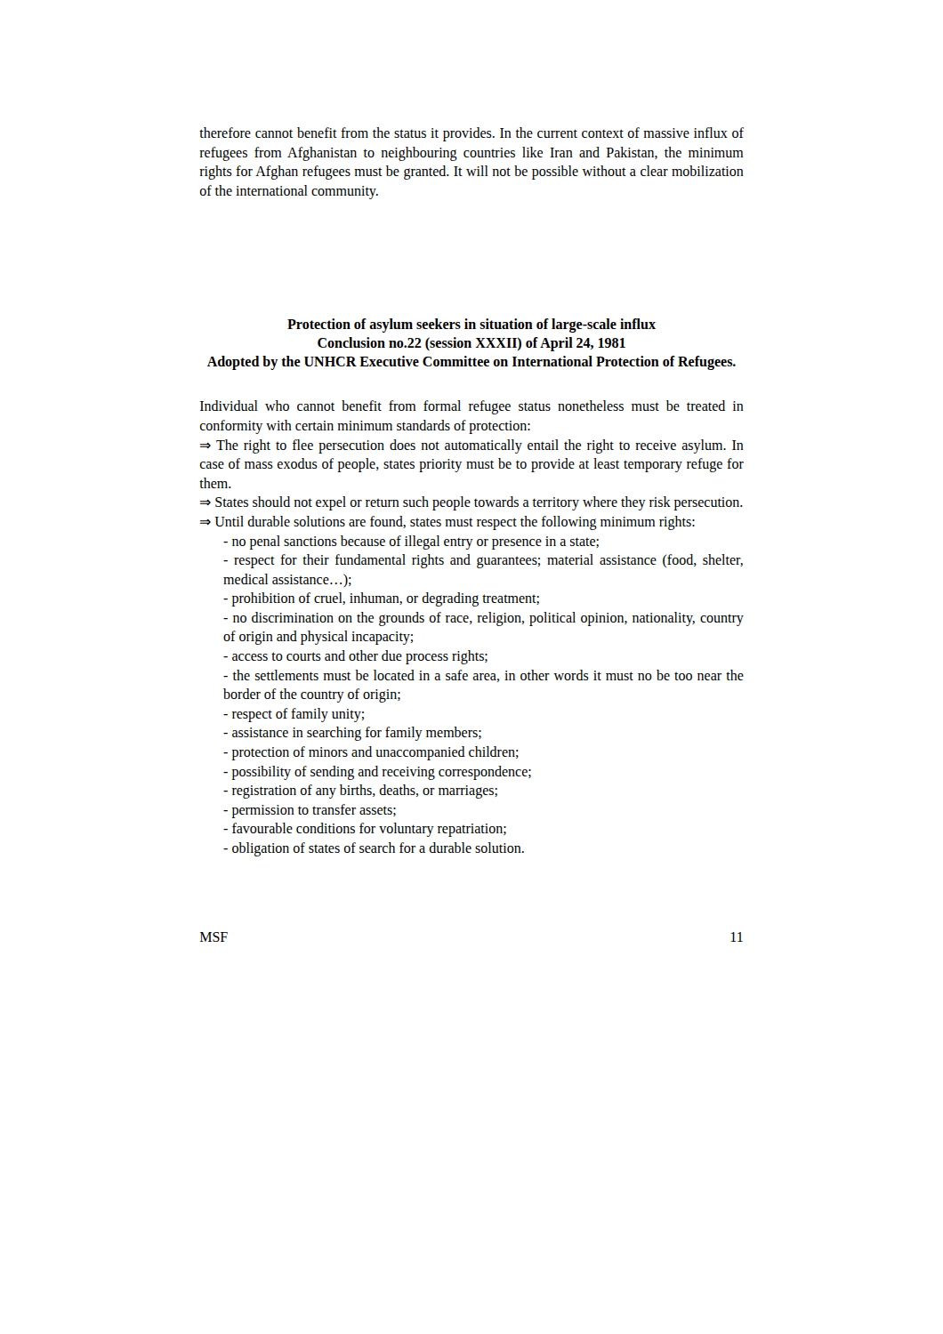therefore cannot benefit from the status it provides. In the current context of massive influx of refugees from Afghanistan to neighbouring countries like Iran and Pakistan, the minimum rights for Afghan refugees must be granted. It will not be possible without a clear mobilization of the international community.
Protection of asylum seekers in situation of large-scale influx
Conclusion no.22 (session XXXII) of April 24, 1981
Adopted by the UNHCR Executive Committee on International Protection of Refugees.
Individual who cannot benefit from formal refugee status nonetheless must be treated in conformity with certain minimum standards of protection:
⇒ The right to flee persecution does not automatically entail the right to receive asylum. In case of mass exodus of people, states priority must be to provide at least temporary refuge for them.
⇒ States should not expel or return such people towards a territory where they risk persecution.
⇒ Until durable solutions are found, states must respect the following minimum rights:
- no penal sanctions because of illegal entry or presence in a state;
- respect for their fundamental rights and guarantees; material assistance (food, shelter, medical assistance…);
- prohibition of cruel, inhuman, or degrading treatment;
- no discrimination on the grounds of race, religion, political opinion, nationality, country of origin and physical incapacity;
- access to courts and other due process rights;
- the settlements must be located in a safe area, in other words it must no be too near the border of the country of origin;
- respect of family unity;
- assistance in searching for family members;
- protection of minors and unaccompanied children;
- possibility of sending and receiving correspondence;
- registration of any births, deaths, or marriages;
- permission to transfer assets;
- favourable conditions for voluntary repatriation;
- obligation of states of search for a durable solution.
MSF 11